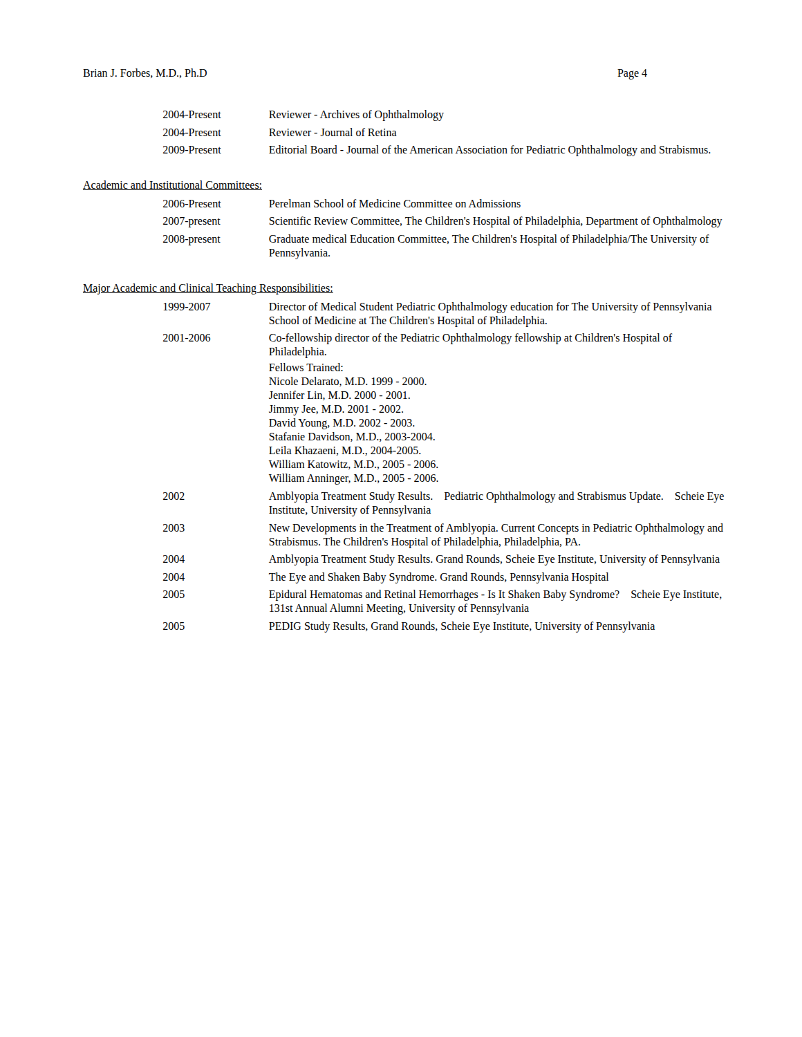Brian J. Forbes, M.D., Ph.D Page 4
| 2004-Present | Reviewer - Archives of Ophthalmology |
| 2004-Present | Reviewer - Journal of Retina |
| 2009-Present | Editorial Board - Journal of the American Association for Pediatric Ophthalmology and Strabismus. |
Academic and Institutional Committees:
| 2006-Present | Perelman School of Medicine Committee on Admissions |
| 2007-present | Scientific Review Committee, The Children's Hospital of Philadelphia, Department of Ophthalmology |
| 2008-present | Graduate medical Education Committee, The Children's Hospital of Philadelphia/The University of Pennsylvania. |
Major Academic and Clinical Teaching Responsibilities:
| 1999-2007 | Director of Medical Student Pediatric Ophthalmology education for The University of Pennsylvania School of Medicine at The Children's Hospital of Philadelphia. |
| 2001-2006 | Co-fellowship director of the Pediatric Ophthalmology fellowship at Children's Hospital of Philadelphia. Fellows Trained: Nicole Delarato, M.D. 1999 - 2000. Jennifer Lin, M.D. 2000 - 2001. Jimmy Jee, M.D. 2001 - 2002. David Young, M.D. 2002 - 2003. Stafanie Davidson, M.D., 2003-2004. Leila Khazaeni, M.D., 2004-2005. William Katowitz, M.D., 2005 - 2006. William Anninger, M.D., 2005 - 2006. |
| 2002 | Amblyopia Treatment Study Results. Pediatric Ophthalmology and Strabismus Update. Scheie Eye Institute, University of Pennsylvania |
| 2003 | New Developments in the Treatment of Amblyopia. Current Concepts in Pediatric Ophthalmology and Strabismus. The Children's Hospital of Philadelphia, Philadelphia, PA. |
| 2004 | Amblyopia Treatment Study Results. Grand Rounds, Scheie Eye Institute, University of Pennsylvania |
| 2004 | The Eye and Shaken Baby Syndrome. Grand Rounds, Pennsylvania Hospital |
| 2005 | Epidural Hematomas and Retinal Hemorrhages - Is It Shaken Baby Syndrome? Scheie Eye Institute, 131st Annual Alumni Meeting, University of Pennsylvania |
| 2005 | PEDIG Study Results, Grand Rounds, Scheie Eye Institute, University of Pennsylvania |